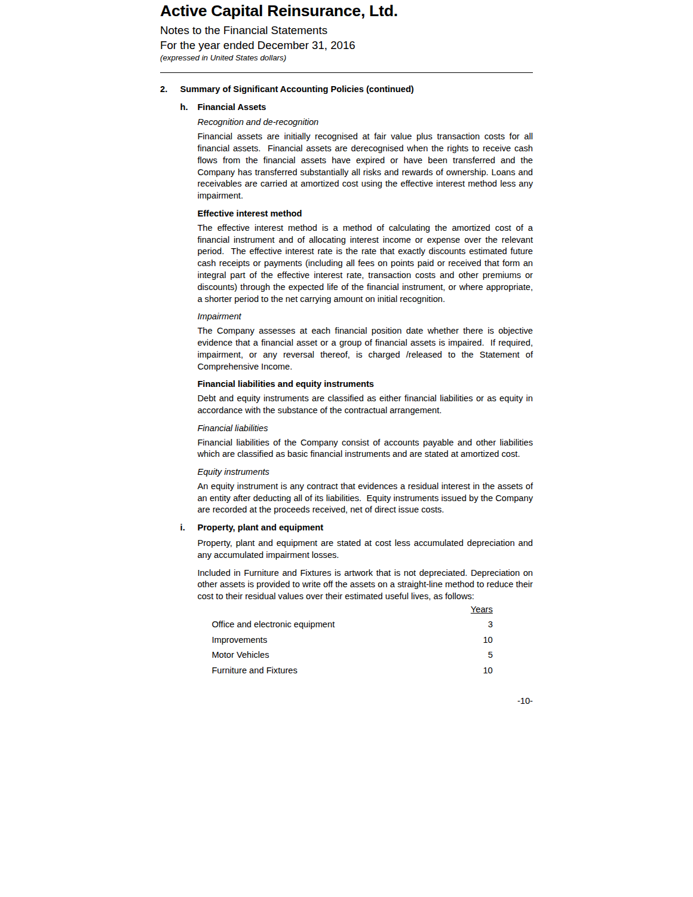Active Capital Reinsurance, Ltd.
Notes to the Financial Statements
For the year ended December 31, 2016
(expressed in United States dollars)
2.
Summary of Significant Accounting Policies (continued)
h.
Financial Assets
Recognition and de-recognition
Financial assets are initially recognised at fair value plus transaction costs for all financial assets. Financial assets are derecognised when the rights to receive cash flows from the financial assets have expired or have been transferred and the Company has transferred substantially all risks and rewards of ownership. Loans and receivables are carried at amortized cost using the effective interest method less any impairment.
Effective interest method
The effective interest method is a method of calculating the amortized cost of a financial instrument and of allocating interest income or expense over the relevant period. The effective interest rate is the rate that exactly discounts estimated future cash receipts or payments (including all fees on points paid or received that form an integral part of the effective interest rate, transaction costs and other premiums or discounts) through the expected life of the financial instrument, or where appropriate, a shorter period to the net carrying amount on initial recognition.
Impairment
The Company assesses at each financial position date whether there is objective evidence that a financial asset or a group of financial assets is impaired. If required, impairment, or any reversal thereof, is charged /released to the Statement of Comprehensive Income.
Financial liabilities and equity instruments
Debt and equity instruments are classified as either financial liabilities or as equity in accordance with the substance of the contractual arrangement.
Financial liabilities
Financial liabilities of the Company consist of accounts payable and other liabilities which are classified as basic financial instruments and are stated at amortized cost.
Equity instruments
An equity instrument is any contract that evidences a residual interest in the assets of an entity after deducting all of its liabilities. Equity instruments issued by the Company are recorded at the proceeds received, net of direct issue costs.
i.
Property, plant and equipment
Property, plant and equipment are stated at cost less accumulated depreciation and any accumulated impairment losses.
Included in Furniture and Fixtures is artwork that is not depreciated. Depreciation on other assets is provided to write off the assets on a straight-line method to reduce their cost to their residual values over their estimated useful lives, as follows:
Years
| Office and electronic equipment | 3 |
| Improvements | 10 |
| Motor Vehicles | 5 |
| Furniture and Fixtures | 10 |
-10-